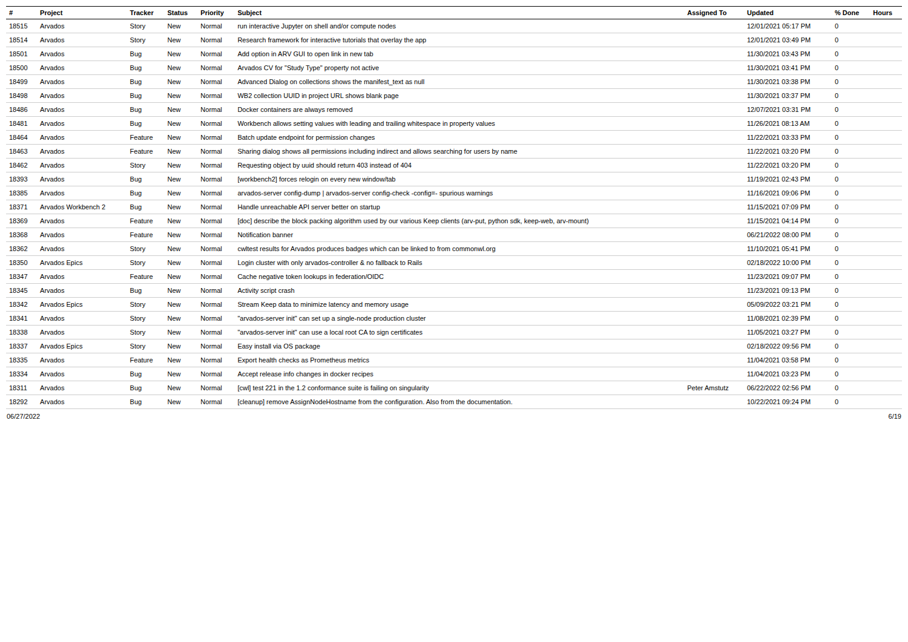| # | Project | Tracker | Status | Priority | Subject | Assigned To | Updated | % Done | Hours |
| --- | --- | --- | --- | --- | --- | --- | --- | --- | --- |
| 18515 | Arvados | Story | New | Normal | run interactive Jupyter on shell and/or compute nodes | | 12/01/2021 05:17 PM | 0 | |
| 18514 | Arvados | Story | New | Normal | Research framework for interactive tutorials that overlay the app | | 12/01/2021 03:49 PM | 0 | |
| 18501 | Arvados | Bug | New | Normal | Add option in ARV GUI to open link in new tab | | 11/30/2021 03:43 PM | 0 | |
| 18500 | Arvados | Bug | New | Normal | Arvados CV for "Study Type" property not active | | 11/30/2021 03:41 PM | 0 | |
| 18499 | Arvados | Bug | New | Normal | Advanced Dialog on collections shows the manifest_text as null | | 11/30/2021 03:38 PM | 0 | |
| 18498 | Arvados | Bug | New | Normal | WB2 collection UUID in project URL shows blank page | | 11/30/2021 03:37 PM | 0 | |
| 18486 | Arvados | Bug | New | Normal | Docker containers are always removed | | 12/07/2021 03:31 PM | 0 | |
| 18481 | Arvados | Bug | New | Normal | Workbench allows setting values with leading and trailing whitespace in property values | | 11/26/2021 08:13 AM | 0 | |
| 18464 | Arvados | Feature | New | Normal | Batch update endpoint for permission changes | | 11/22/2021 03:33 PM | 0 | |
| 18463 | Arvados | Feature | New | Normal | Sharing dialog shows all permissions including indirect and allows searching for users by name | | 11/22/2021 03:20 PM | 0 | |
| 18462 | Arvados | Story | New | Normal | Requesting object by uuid should return 403 instead of 404 | | 11/22/2021 03:20 PM | 0 | |
| 18393 | Arvados | Bug | New | Normal | [workbench2] forces relogin on every new window/tab | | 11/19/2021 02:43 PM | 0 | |
| 18385 | Arvados | Bug | New | Normal | arvados-server config-dump / arvados-server config-check -config=- spurious warnings | | 11/16/2021 09:06 PM | 0 | |
| 18371 | Arvados Workbench 2 | Bug | New | Normal | Handle unreachable API server better on startup | | 11/15/2021 07:09 PM | 0 | |
| 18369 | Arvados | Feature | New | Normal | [doc] describe the block packing algorithm used by our various Keep clients (arv-put, python sdk, keep-web, arv-mount) | | 11/15/2021 04:14 PM | 0 | |
| 18368 | Arvados | Feature | New | Normal | Notification banner | | 06/21/2022 08:00 PM | 0 | |
| 18362 | Arvados | Story | New | Normal | cwltest results for Arvados produces badges which can be linked to from commonwl.org | | 11/10/2021 05:41 PM | 0 | |
| 18350 | Arvados Epics | Story | New | Normal | Login cluster with only arvados-controller & no fallback to Rails | | 02/18/2022 10:00 PM | 0 | |
| 18347 | Arvados | Feature | New | Normal | Cache negative token lookups in federation/OIDC | | 11/23/2021 09:07 PM | 0 | |
| 18345 | Arvados | Bug | New | Normal | Activity script crash | | 11/23/2021 09:13 PM | 0 | |
| 18342 | Arvados Epics | Story | New | Normal | Stream Keep data to minimize latency and memory usage | | 05/09/2022 03:21 PM | 0 | |
| 18341 | Arvados | Story | New | Normal | "arvados-server init" can set up a single-node production cluster | | 11/08/2021 02:39 PM | 0 | |
| 18338 | Arvados | Story | New | Normal | "arvados-server init" can use a local root CA to sign certificates | | 11/05/2021 03:27 PM | 0 | |
| 18337 | Arvados Epics | Story | New | Normal | Easy install via OS package | | 02/18/2022 09:56 PM | 0 | |
| 18335 | Arvados | Feature | New | Normal | Export health checks as Prometheus metrics | | 11/04/2021 03:58 PM | 0 | |
| 18334 | Arvados | Bug | New | Normal | Accept release info changes in docker recipes | | 11/04/2021 03:23 PM | 0 | |
| 18311 | Arvados | Bug | New | Normal | [cwl] test 221 in the 1.2 conformance suite is failing on singularity | Peter Amstutz | 06/22/2022 02:56 PM | 0 | |
| 18292 | Arvados | Bug | New | Normal | [cleanup] remove AssignNodeHostname from the configuration. Also from the documentation. | | 10/22/2021 09:24 PM | 0 | |
| 06/27/2022 | 6/19 |